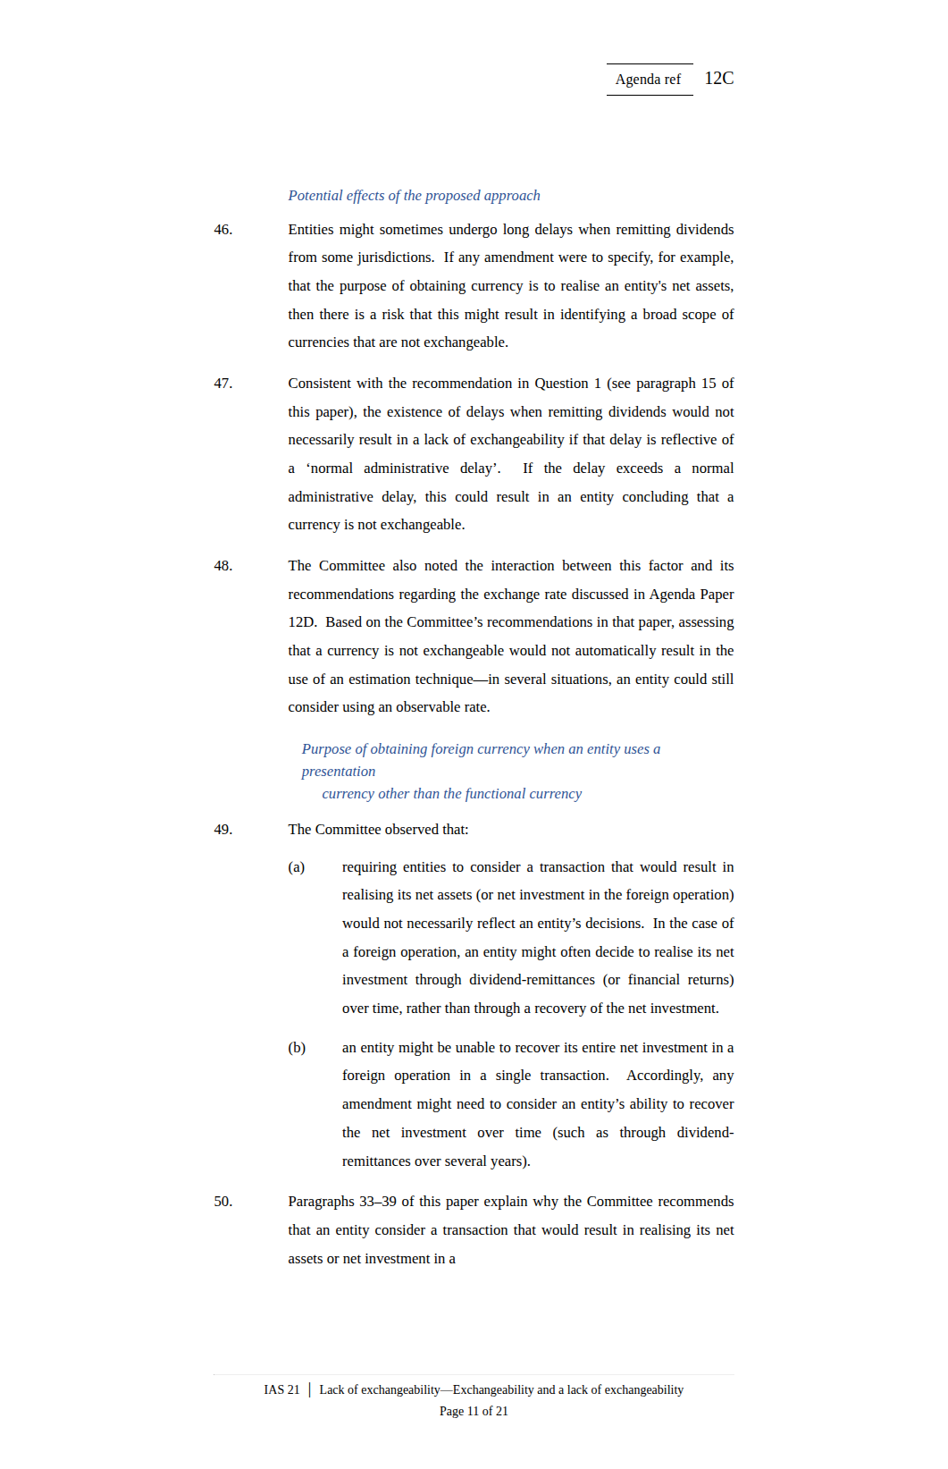Agenda ref 12C
Potential effects of the proposed approach
46. Entities might sometimes undergo long delays when remitting dividends from some jurisdictions. If any amendment were to specify, for example, that the purpose of obtaining currency is to realise an entity's net assets, then there is a risk that this might result in identifying a broad scope of currencies that are not exchangeable.
47. Consistent with the recommendation in Question 1 (see paragraph 15 of this paper), the existence of delays when remitting dividends would not necessarily result in a lack of exchangeability if that delay is reflective of a ‘normal administrative delay’. If the delay exceeds a normal administrative delay, this could result in an entity concluding that a currency is not exchangeable.
48. The Committee also noted the interaction between this factor and its recommendations regarding the exchange rate discussed in Agenda Paper 12D. Based on the Committee’s recommendations in that paper, assessing that a currency is not exchangeable would not automatically result in the use of an estimation technique—in several situations, an entity could still consider using an observable rate.
Purpose of obtaining foreign currency when an entity uses a presentationcurrency other than the functional currency
49. The Committee observed that:
(a) requiring entities to consider a transaction that would result in realising its net assets (or net investment in the foreign operation) would not necessarily reflect an entity’s decisions. In the case of a foreign operation, an entity might often decide to realise its net investment through dividend-remittances (or financial returns) over time, rather than through a recovery of the net investment.
(b) an entity might be unable to recover its entire net investment in a foreign operation in a single transaction. Accordingly, any amendment might need to consider an entity’s ability to recover the net investment over time (such as through dividend-remittances over several years).
50. Paragraphs 33–39 of this paper explain why the Committee recommends that an entity consider a transaction that would result in realising its net assets or net investment in a
IAS 21│Lack of exchangeability—Exchangeability and a lack of exchangeability
Page 11 of 21